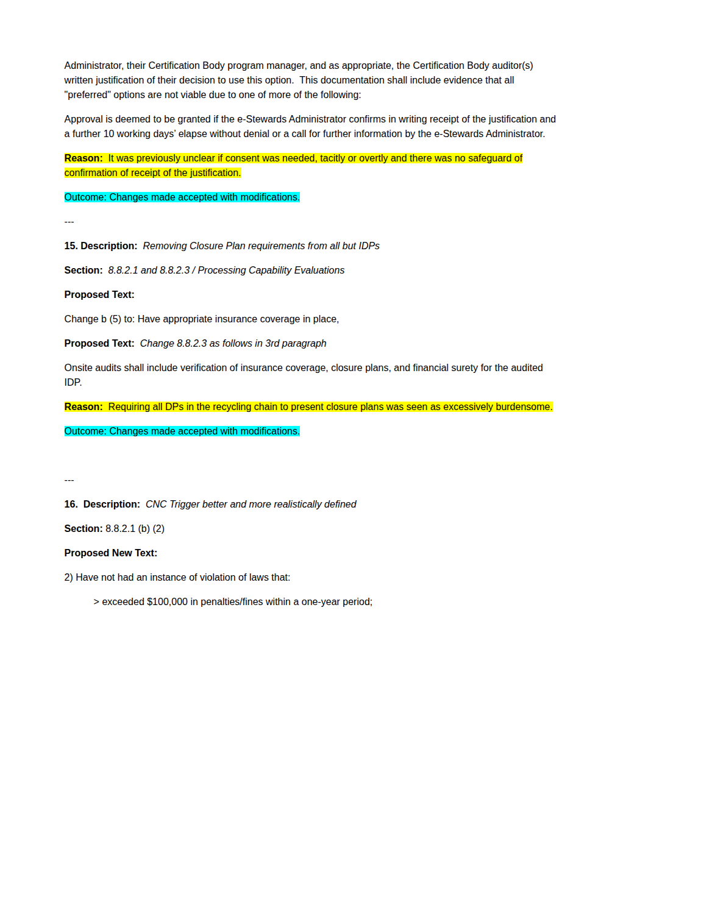Administrator, their Certification Body program manager, and as appropriate, the Certification Body auditor(s) written justification of their decision to use this option. This documentation shall include evidence that all "preferred" options are not viable due to one of more of the following:
Approval is deemed to be granted if the e-Stewards Administrator confirms in writing receipt of the justification and a further 10 working days’ elapse without denial or a call for further information by the e-Stewards Administrator.
Reason: It was previously unclear if consent was needed, tacitly or overtly and there was no safeguard of confirmation of receipt of the justification.
Outcome: Changes made accepted with modifications.
---
15. Description: Removing Closure Plan requirements from all but IDPs
Section: 8.8.2.1 and 8.8.2.3 / Processing Capability Evaluations
Proposed Text:
Change b (5) to: Have appropriate insurance coverage in place,
Proposed Text: Change 8.8.2.3 as follows in 3rd paragraph
Onsite audits shall include verification of insurance coverage, closure plans, and financial surety for the audited IDP.
Reason: Requiring all DPs in the recycling chain to present closure plans was seen as excessively burdensome.
Outcome: Changes made accepted with modifications.
---
16. Description: CNC Trigger better and more realistically defined
Section: 8.8.2.1 (b) (2)
Proposed New Text:
2) Have not had an instance of violation of laws that:
> exceeded $100,000 in penalties/fines within a one-year period;